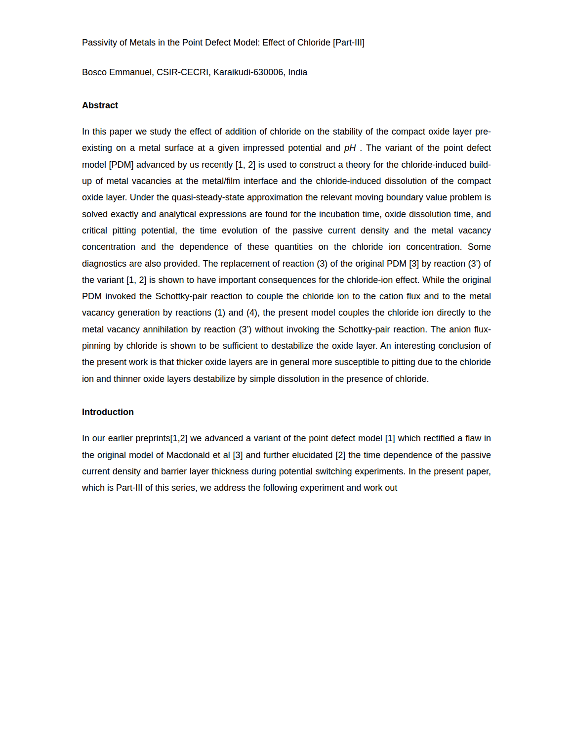Passivity of Metals in the Point Defect Model: Effect of Chloride [Part-III]
Bosco Emmanuel, CSIR-CECRI, Karaikudi-630006, India
Abstract
In this paper we study the effect of addition of chloride on the stability of the compact oxide layer pre-existing on a metal surface at a given impressed potential and pH . The variant of the point defect model [PDM] advanced by us recently [1, 2] is used to construct a theory for the chloride-induced build-up of metal vacancies at the metal/film interface and the chloride-induced dissolution of the compact oxide layer. Under the quasi-steady-state approximation the relevant moving boundary value problem is solved exactly and analytical expressions are found for the incubation time, oxide dissolution time, and critical pitting potential, the time evolution of the passive current density and the metal vacancy concentration and the dependence of these quantities on the chloride ion concentration. Some diagnostics are also provided. The replacement of reaction (3) of the original PDM [3] by reaction (3’) of the variant [1, 2] is shown to have important consequences for the chloride-ion effect. While the original PDM invoked the Schottky-pair reaction to couple the chloride ion to the cation flux and to the metal vacancy generation by reactions (1) and (4), the present model couples the chloride ion directly to the metal vacancy annihilation by reaction (3’) without invoking the Schottky-pair reaction. The anion flux-pinning by chloride is shown to be sufficient to destabilize the oxide layer. An interesting conclusion of the present work is that thicker oxide layers are in general more susceptible to pitting due to the chloride ion and thinner oxide layers destabilize by simple dissolution in the presence of chloride.
Introduction
In our earlier preprints[1,2] we advanced a variant of the point defect model [1] which rectified a flaw in the original model of Macdonald et al [3] and further elucidated [2] the time dependence of the passive current density and barrier layer thickness during potential switching experiments. In the present paper, which is Part-III of this series, we address the following experiment and work out